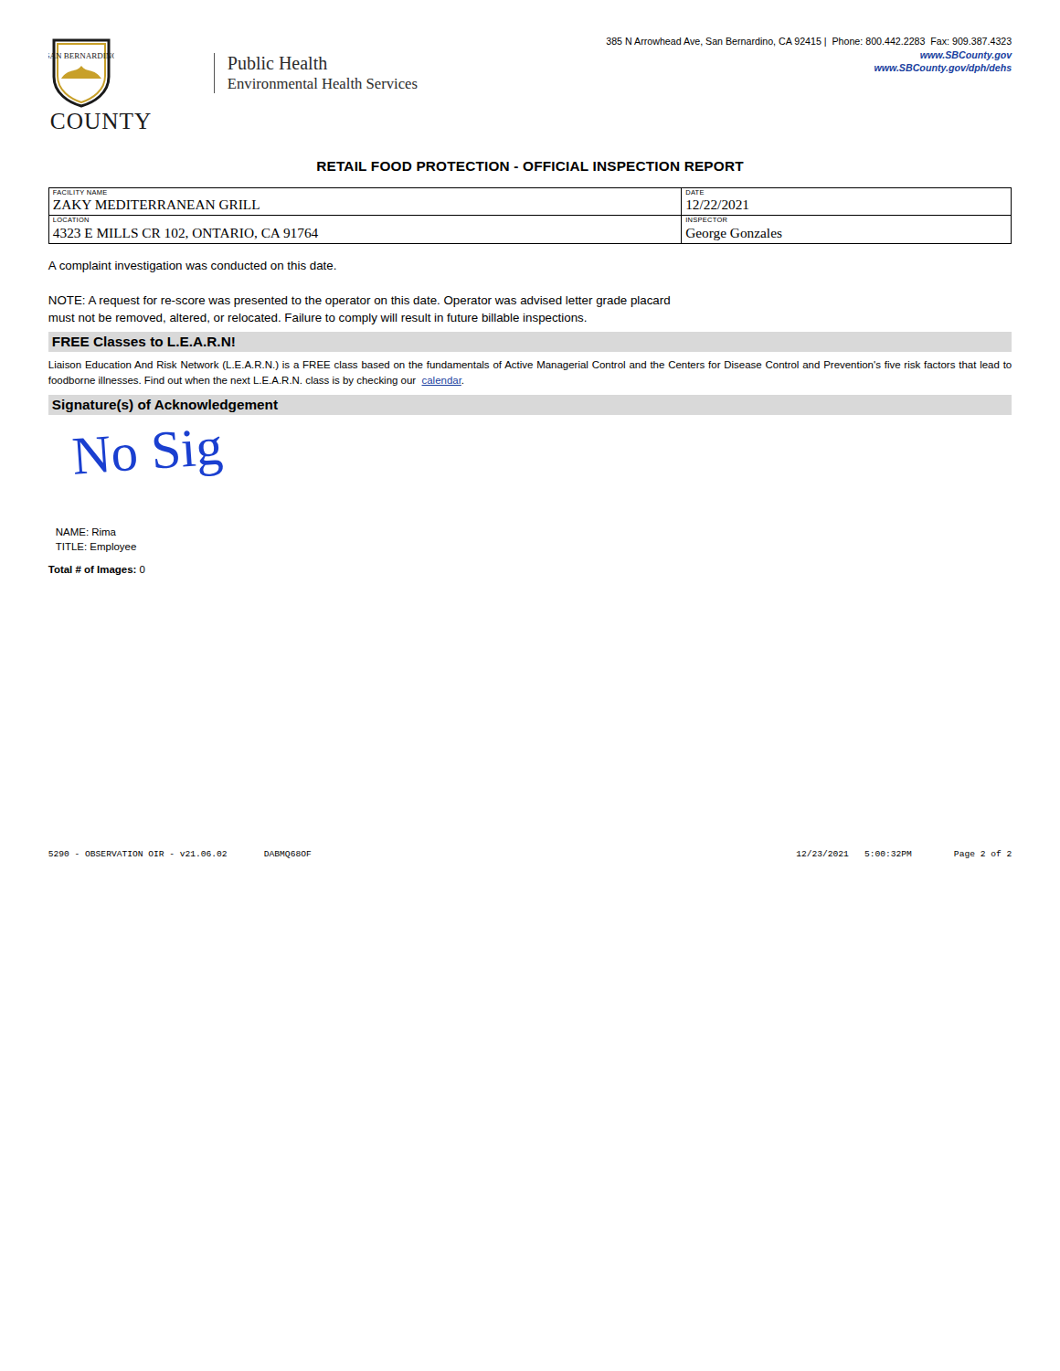385 N Arrowhead Ave, San Bernardino, CA 92415 | Phone: 800.442.2283 Fax: 909.387.4323
www.SBCounty.gov
www.SBCounty.gov/dph/dehs
SAN BERNARDINO COUNTY
Public Health
Environmental Health Services
RETAIL FOOD PROTECTION - OFFICIAL INSPECTION REPORT
| FACILITY NAME ZAKY MEDITERRANEAN GRILL | DATE 12/22/2021 |
| LOCATION 4323 E MILLS CR 102, ONTARIO, CA 91764 | INSPECTOR George Gonzales |
A complaint investigation was conducted on this date.
NOTE: A request for re-score was presented to the operator on this date. Operator was advised letter grade placard
must not be removed, altered, or relocated. Failure to comply will result in future billable inspections.
FREE Classes to L.E.A.R.N!
Liaison Education And Risk Network (L.E.A.R.N.) is a FREE class based on the fundamentals of Active Managerial Control and the Centers for Disease Control and Prevention's five risk factors that lead to foodborne illnesses. Find out when the next L.E.A.R.N. class is by checking our calendar.
Signature(s) of Acknowledgement
No Sig
NAME: Rima
TITLE: Employee
Total # of Images: 0
5290 - OBSERVATION OIR - v21.06.02 DABMQ68OF
12/23/2021 5:00:32PM Page 2 of 2